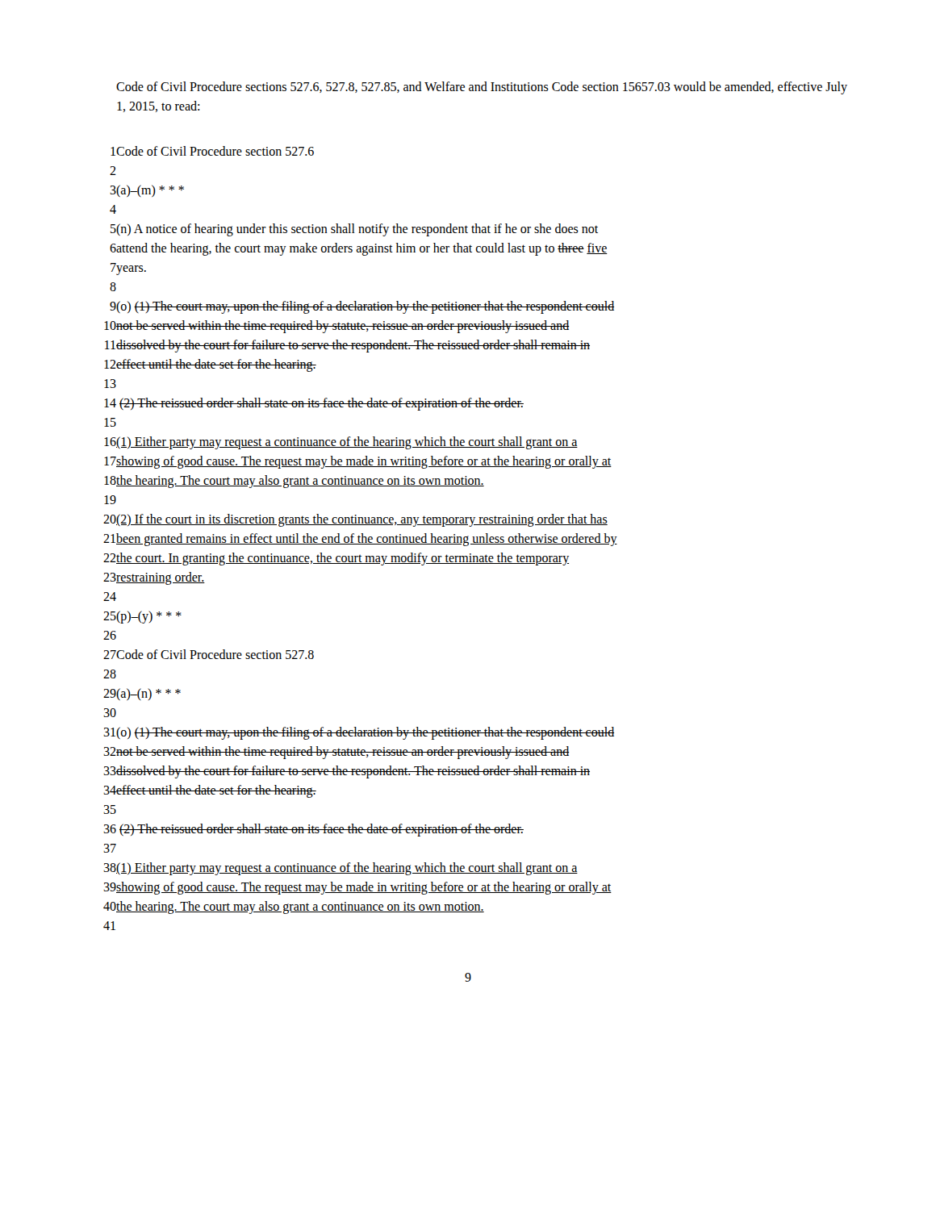Code of Civil Procedure sections 527.6, 527.8, 527.85, and Welfare and Institutions Code section 15657.03 would be amended, effective July 1, 2015, to read:
| 1 | Code of Civil Procedure section 527.6 |
| 2 | |
| 3 | (a)–(m) * * * |
| 4 | |
| 5 | (n) A notice of hearing under this section shall notify the respondent that if he or she does not |
| 6 | attend the hearing, the court may make orders against him or her that could last up to three five |
| 7 | years. |
| 8 | |
| 9 | (o) (1) The court may, upon the filing of a declaration by the petitioner that the respondent could |
| 10 | not be served within the time required by statute, reissue an order previously issued and |
| 11 | dissolved by the court for failure to serve the respondent. The reissued order shall remain in |
| 12 | effect until the date set for the hearing. |
| 13 | |
| 14 | (2) The reissued order shall state on its face the date of expiration of the order. |
| 15 | |
| 16 | (1) Either party may request a continuance of the hearing which the court shall grant on a |
| 17 | showing of good cause. The request may be made in writing before or at the hearing or orally at |
| 18 | the hearing. The court may also grant a continuance on its own motion. |
| 19 | |
| 20 | (2) If the court in its discretion grants the continuance, any temporary restraining order that has |
| 21 | been granted remains in effect until the end of the continued hearing unless otherwise ordered by |
| 22 | the court. In granting the continuance, the court may modify or terminate the temporary |
| 23 | restraining order. |
| 24 | |
| 25 | (p)–(y) * * * |
| 26 | |
| 27 | Code of Civil Procedure section 527.8 |
| 28 | |
| 29 | (a)–(n) * * * |
| 30 | |
| 31 | (o) (1) The court may, upon the filing of a declaration by the petitioner that the respondent could |
| 32 | not be served within the time required by statute, reissue an order previously issued and |
| 33 | dissolved by the court for failure to serve the respondent. The reissued order shall remain in |
| 34 | effect until the date set for the hearing. |
| 35 | |
| 36 | (2) The reissued order shall state on its face the date of expiration of the order. |
| 37 | |
| 38 | (1) Either party may request a continuance of the hearing which the court shall grant on a |
| 39 | showing of good cause. The request may be made in writing before or at the hearing or orally at |
| 40 | the hearing. The court may also grant a continuance on its own motion. |
| 41 | |
9